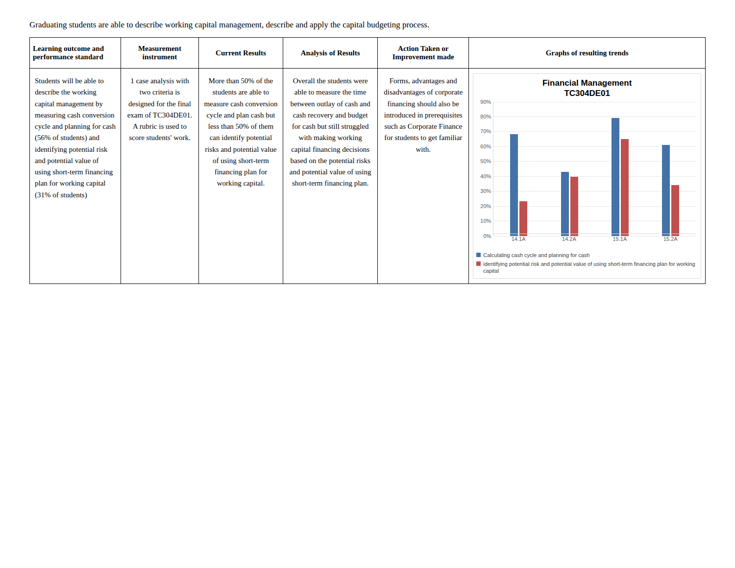Graduating students are able to describe working capital management, describe and apply the capital budgeting process.
| Learning outcome and performance standard | Measurement instrument | Current Results | Analysis of Results | Action Taken or Improvement made | Graphs of resulting trends |
| --- | --- | --- | --- | --- | --- |
| Students will be able to describe the working capital management by measuring cash conversion cycle and planning for cash (56% of students) and identifying potential risk and potential value of using short-term financing plan for working capital (31% of students) | 1 case analysis with two criteria is designed for the final exam of TC304DE01. A rubric is used to score students' work. | More than 50% of the students are able to measure cash conversion cycle and plan cash but less than 50% of them can identify potential risks and potential value of using short-term financing plan for working capital. | Overall the students were able to measure the time between outlay of cash and cash recovery and budget for cash but still struggled with making working capital financing decisions based on the potential risks and potential value of using short-term financing plan. | Forms, advantages and disadvantages of corporate financing should also be introduced in prerequisites such as Corporate Finance for students to get familiar with. | Financial Management TC304DE01 90% 80% 70% 60% 50% 40% 30% 20% 10% 0% 14.1A 14.2A 15.1A 15.2A Calculating cash cycle and planning for cash identifying potential risk and potential value of using short-term financing plan for working capital |